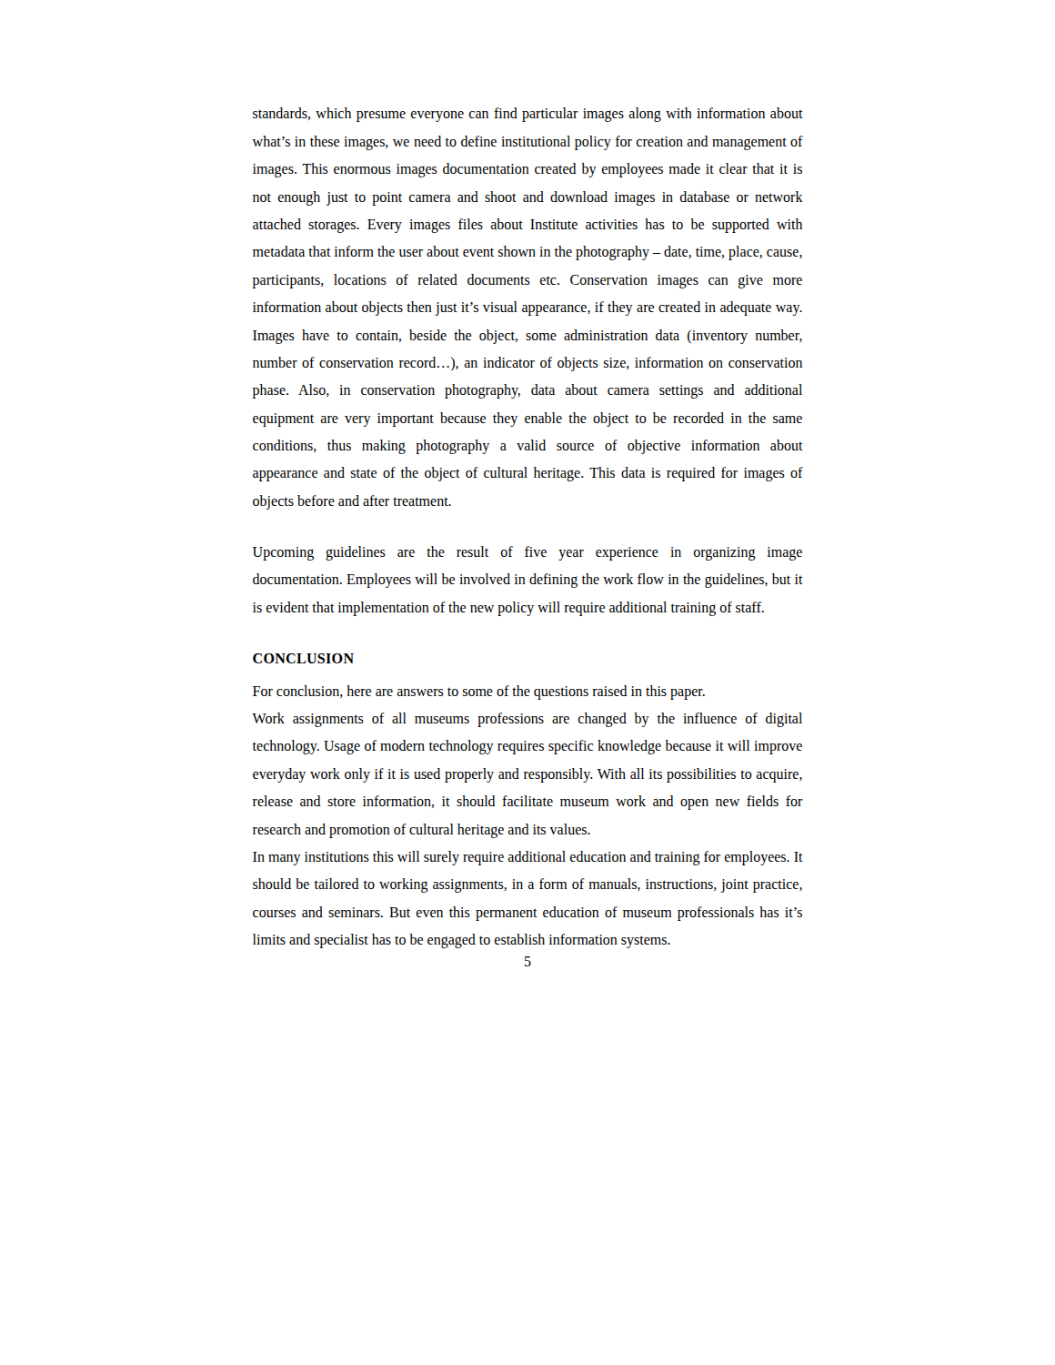standards, which presume everyone can find particular images along with information about what’s in these images, we need to define institutional policy for creation and management of images. This enormous images documentation created by employees made it clear that it is not enough just to point camera and shoot and download images in database or network attached storages. Every images files about Institute activities has to be supported with metadata that inform the user about event shown in the photography – date, time, place, cause, participants, locations of related documents etc. Conservation images can give more information about objects then just it’s visual appearance, if they are created in adequate way. Images have to contain, beside the object, some administration data (inventory number, number of conservation record…), an indicator of objects size, information on conservation phase. Also, in conservation photography, data about camera settings and additional equipment are very important because they enable the object to be recorded in the same conditions, thus making photography a valid source of objective information about appearance and state of the object of cultural heritage. This data is required for images of objects before and after treatment.
Upcoming guidelines are the result of five year experience in organizing image documentation. Employees will be involved in defining the work flow in the guidelines, but it is evident that implementation of the new policy will require additional training of staff.
CONCLUSION
For conclusion, here are answers to some of the questions raised in this paper.
Work assignments of all museums professions are changed by the influence of digital technology. Usage of modern technology requires specific knowledge because it will improve everyday work only if it is used properly and responsibly. With all its possibilities to acquire, release and store information, it should facilitate museum work and open new fields for research and promotion of cultural heritage and its values.
In many institutions this will surely require additional education and training for employees. It should be tailored to working assignments, in a form of manuals, instructions, joint practice, courses and seminars. But even this permanent education of museum professionals has it’s limits and specialist has to be engaged to establish information systems.
5